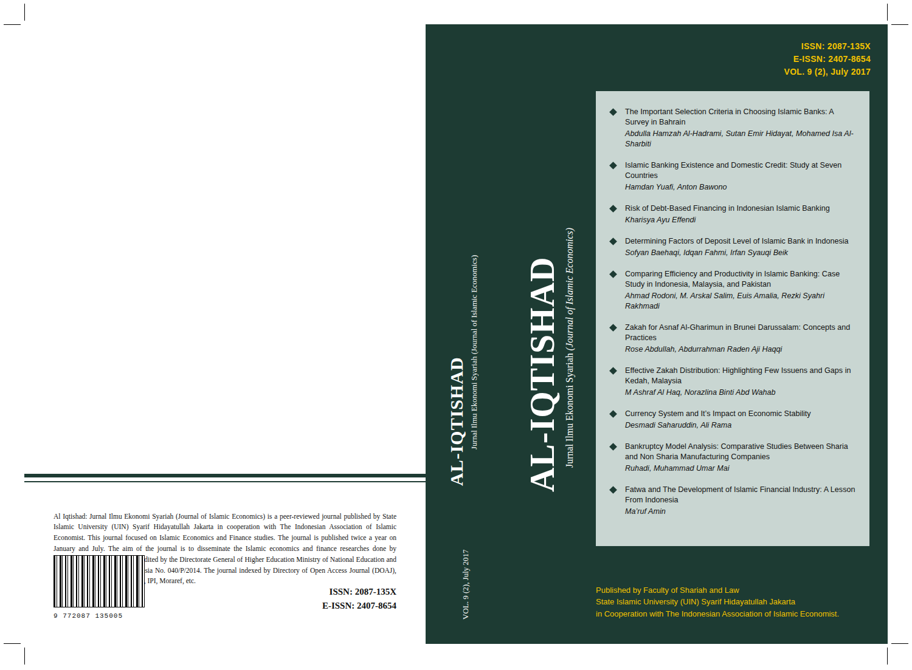Al Iqtishad: Jurnal Ilmu Ekonomi Syariah (Journal of Islamic Economics) is a peer-reviewed journal published by State Islamic University (UIN) Syarif Hidayatullah Jakarta in cooperation with The Indonesian Association of Islamic Economist. This journal focused on Islamic Economics and Finance studies. The journal is published twice a year on January and July. The aim of the journal is to disseminate the Islamic economics and finance researches done by researchers. The journal is accredited by the Directorate General of Higher Education Ministry of National Education and Culture The Republic of Indonesia No. 040/P/2014. The journal indexed by Directory of Open Access Journal (DOAJ), CrossRef, Goggle Scholar, ISJD, IPI, Moraref, etc.
9 772087 135005
ISSN: 2087-135X
E-ISSN: 2407-8654
AL-IQTISHAD Jurnal Ilmu Ekonomi Syariah (Journal of Islamic Economics) VOL. 9 (2), July 2017
ISSN: 2087-135X
E-ISSN: 2407-8654
VOL. 9 (2), July 2017
AL-IQTISHAD Jurnal Ilmu Ekonomi Syariah (Journal of Islamic Economics)
The Important Selection Criteria in Choosing Islamic Banks: A Survey in Bahrain Abdulla Hamzah Al-Hadrami, Sutan Emir Hidayat, Mohamed Isa Al-Sharbiti
Islamic Banking Existence and Domestic Credit: Study at Seven Countries Hamdan Yuafi, Anton Bawono
Risk of Debt-Based Financing in Indonesian Islamic Banking Kharisya Ayu Effendi
Determining Factors of Deposit Level of Islamic Bank in Indonesia Sofyan Baehaqi, Idqan Fahmi, Irfan Syauqi Beik
Comparing Efficiency and Productivity in Islamic Banking: Case Study in Indonesia, Malaysia, and Pakistan Ahmad Rodoni, M. Arskal Salim, Euis Amalia, Rezki Syahri Rakhmadi
Zakah for Asnaf Al-Gharimun in Brunei Darussalam: Concepts and Practices Rose Abdullah, Abdurrahman Raden Aji Haqqi
Effective Zakah Distribution: Highlighting Few Issuens and Gaps in Kedah, Malaysia M Ashraf Al Haq, Norazlina Binti Abd Wahab
Currency System and It’s Impact on Economic Stability Desmadi Saharuddin, Ali Rama
Bankruptcy Model Analysis: Comparative Studies Between Sharia and Non Sharia Manufacturing Companies Ruhadi, Muhammad Umar Mai
Fatwa and The Development of Islamic Financial Industry: A Lesson From Indonesia Ma’ruf Amin
Published by Faculty of Shariah and Law
State Islamic University (UIN) Syarif Hidayatullah Jakarta
in Cooperation with The Indonesian Association of Islamic Economist.